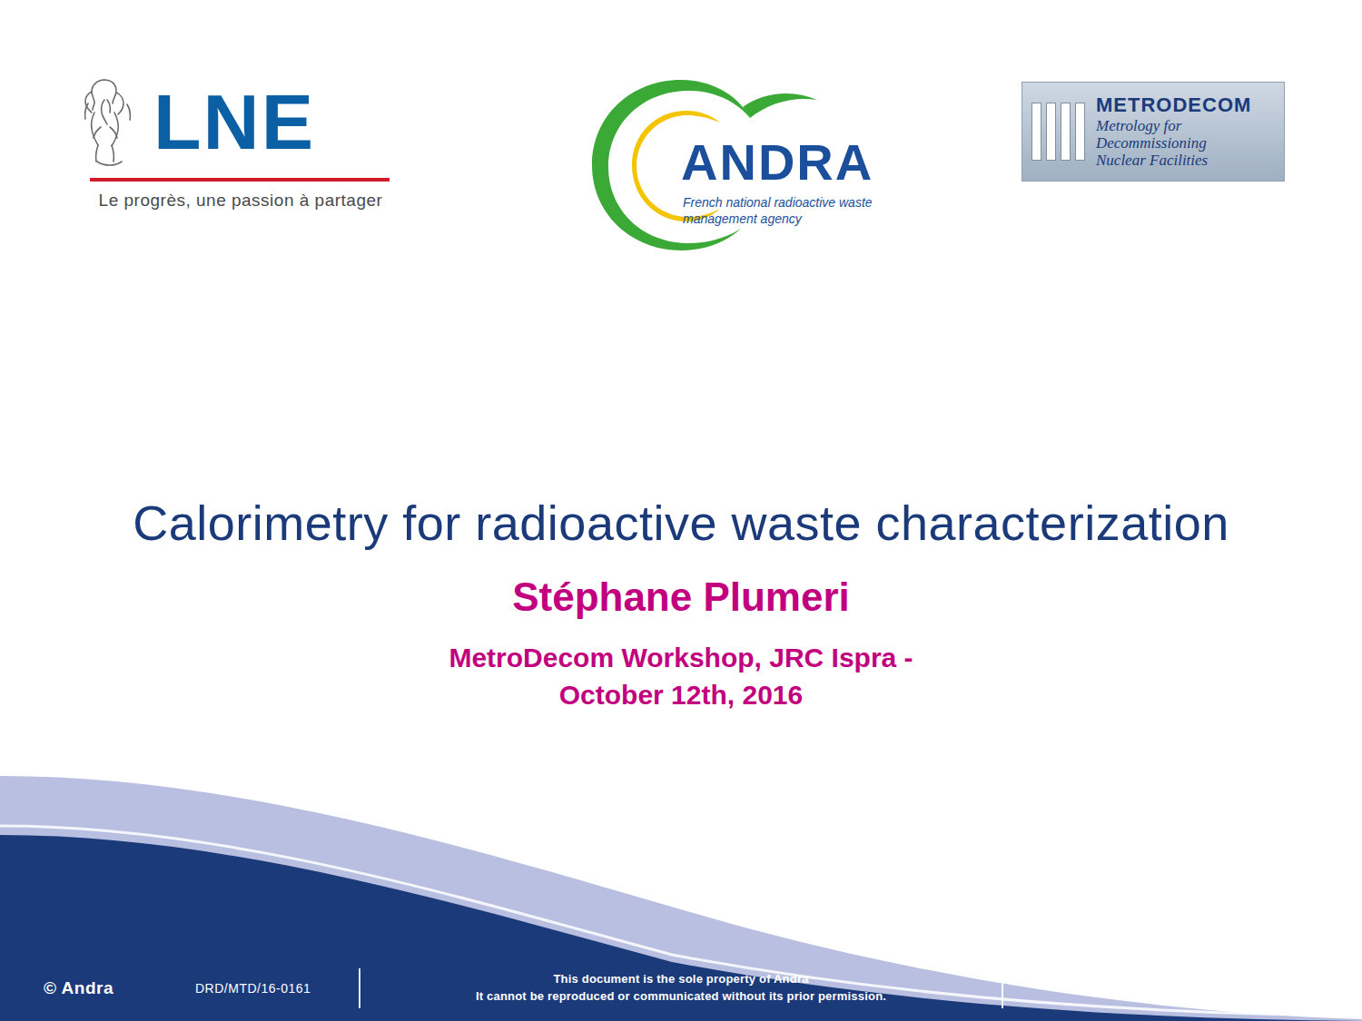LNE
Le progrès, une passion à partager
ANDRA French national radioactive waste management agency
METRODECOM
Metrology for
Decommissioning
Nuclear Facilities
Calorimetry for radioactive waste characterization
Stéphane Plumeri
MetroDecom Workshop, JRC Ispra -
October 12th, 2016
© Andra
DRD/MTD/16-0161
This document is the sole property of Andra
It cannot be reproduced or communicated without its prior permission.